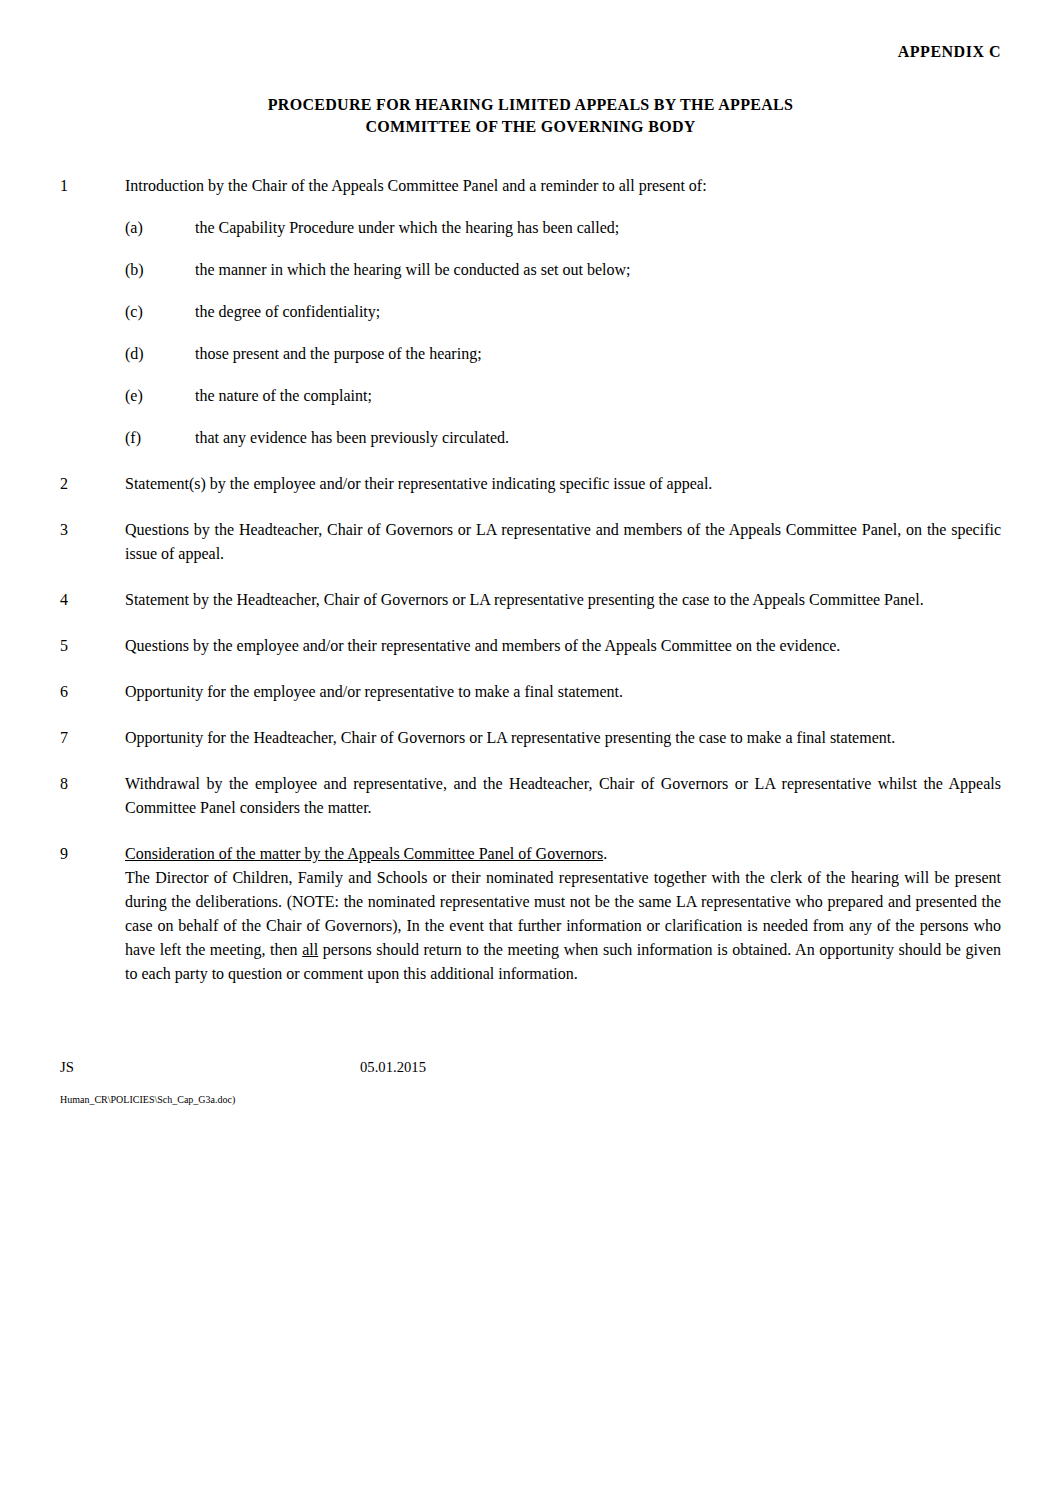APPENDIX C
PROCEDURE FOR HEARING LIMITED APPEALS BY THE APPEALS
COMMITTEE OF THE GOVERNING BODY
Introduction by the Chair of the Appeals Committee Panel and a reminder to all present of:
the Capability Procedure under which the hearing has been called;
the manner in which the hearing will be conducted as set out below;
the degree of confidentiality;
those present and the purpose of the hearing;
the nature of the complaint;
that any evidence has been previously circulated.
Statement(s) by the employee and/or their representative indicating specific issue of appeal.
Questions by the Headteacher, Chair of Governors or LA representative and members of the Appeals Committee Panel, on the specific issue of appeal.
Statement by the Headteacher, Chair of Governors or LA representative presenting the case to the Appeals Committee Panel.
Questions by the employee and/or their representative and members of the Appeals Committee on the evidence.
Opportunity for the employee and/or representative to make a final statement.
Opportunity for the Headteacher, Chair of Governors or LA representative presenting the case to make a final statement.
Withdrawal by the employee and representative, and the Headteacher, Chair of Governors or LA representative whilst the Appeals Committee Panel considers the matter.
Consideration of the matter by the Appeals Committee Panel of Governors.
The Director of Children, Family and Schools or their nominated representative together with the clerk of the hearing will be present during the deliberations. (NOTE: the nominated representative must not be the same LA representative who prepared and presented the case on behalf of the Chair of Governors), In the event that further information or clarification is needed from any of the persons who have left the meeting, then all persons should return to the meeting when such information is obtained. An opportunity should be given to each party to question or comment upon this additional information.
JS 05.01.2015
Human_CR\POLICIES\Sch_Cap_G3a.doc)